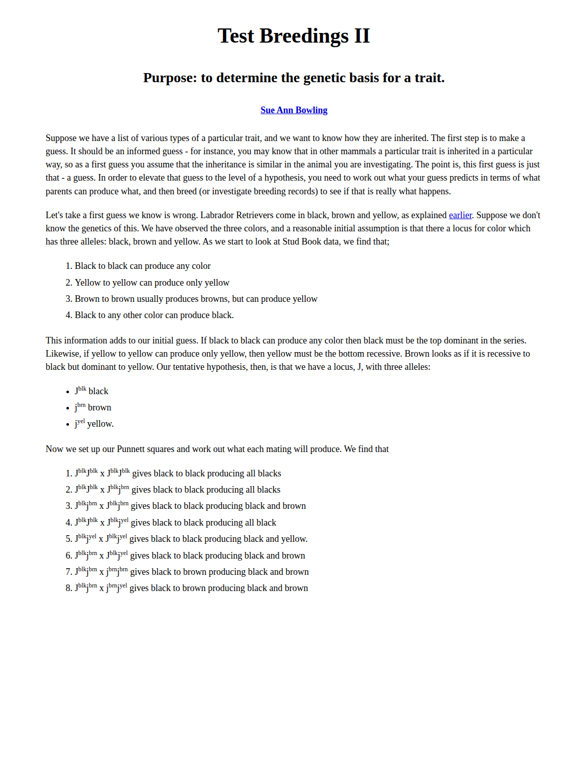Test Breedings II
Purpose: to determine the genetic basis for a trait.
Sue Ann Bowling
Suppose we have a list of various types of a particular trait, and we want to know how they are inherited. The first step is to make a guess. It should be an informed guess - for instance, you may know that in other mammals a particular trait is inherited in a particular way, so as a first guess you assume that the inheritance is similar in the animal you are investigating. The point is, this first guess is just that - a guess. In order to elevate that guess to the level of a hypothesis, you need to work out what your guess predicts in terms of what parents can produce what, and then breed (or investigate breeding records) to see if that is really what happens.
Let's take a first guess we know is wrong. Labrador Retrievers come in black, brown and yellow, as explained earlier. Suppose we don't know the genetics of this. We have observed the three colors, and a reasonable initial assumption is that there a locus for color which has three alleles: black, brown and yellow. As we start to look at Stud Book data, we find that;
Black to black can produce any color
Yellow to yellow can produce only yellow
Brown to brown usually produces browns, but can produce yellow
Black to any other color can produce black.
This information adds to our initial guess. If black to black can produce any color then black must be the top dominant in the series. Likewise, if yellow to yellow can produce only yellow, then yellow must be the bottom recessive. Brown looks as if it is recessive to black but dominant to yellow. Our tentative hypothesis, then, is that we have a locus, J, with three alleles:
Jblk black
jbrn brown
jyel yellow.
Now we set up our Punnett squares and work out what each mating will produce. We find that
JblkJblk x JblkJblk gives black to black producing all blacks
JblkJblk x Jblkjbrn gives black to black producing all blacks
Jblkjbrn x Jblkjbrn gives black to black producing black and brown
JblkJblk x Jblkjyel gives black to black producing all black
Jblkjyel x Jblkjyel gives black to black producing black and yellow.
Jblkjbrn x Jblkjyel gives black to black producing black and brown
Jblkjbrn x jbrnjbrn gives black to brown producing black and brown
Jblkjbrn x jbrnjyel gives black to brown producing black and brown